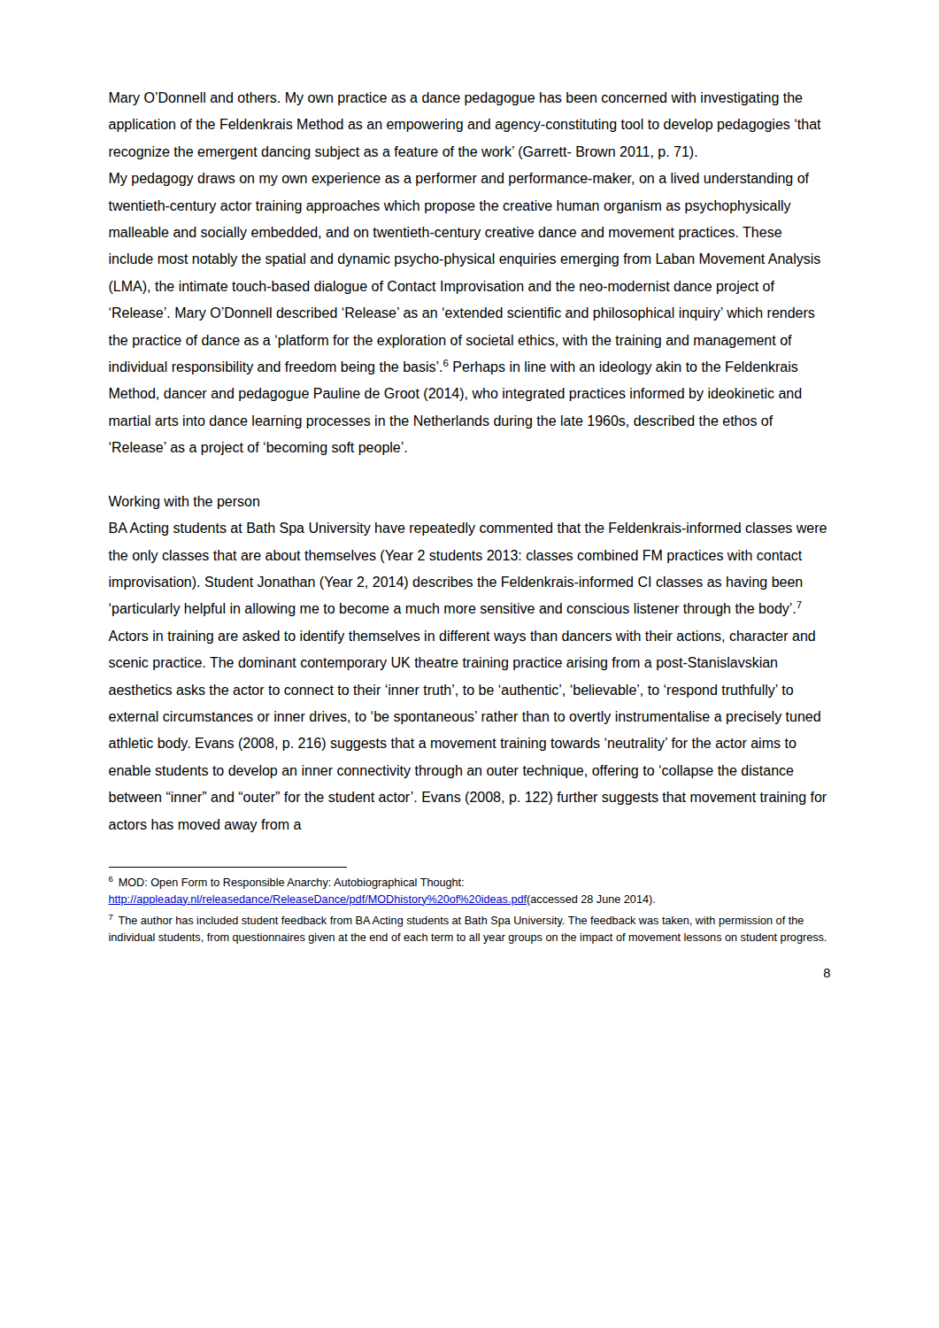Mary O’Donnell and others. My own practice as a dance pedagogue has been concerned with investigating the application of the Feldenkrais Method as an empowering and agency-constituting tool to develop pedagogies ‘that recognize the emergent dancing subject as a feature of the work’ (Garrett- Brown 2011, p. 71).
My pedagogy draws on my own experience as a performer and performance-maker, on a lived understanding of twentieth-century actor training approaches which propose the creative human organism as psychophysically malleable and socially embedded, and on twentieth-century creative dance and movement practices. These include most notably the spatial and dynamic psycho-physical enquiries emerging from Laban Movement Analysis (LMA), the intimate touch-based dialogue of Contact Improvisation and the neo-modernist dance project of ‘Release’. Mary O’Donnell described ‘Release’ as an ‘extended scientific and philosophical inquiry’ which renders the practice of dance as a ‘platform for the exploration of societal ethics, with the training and management of individual responsibility and freedom being the basis’.6 Perhaps in line with an ideology akin to the Feldenkrais Method, dancer and pedagogue Pauline de Groot (2014), who integrated practices informed by ideokinetic and martial arts into dance learning processes in the Netherlands during the late 1960s, described the ethos of ‘Release’ as a project of ‘becoming soft people’.
Working with the person
BA Acting students at Bath Spa University have repeatedly commented that the Feldenkrais-informed classes were the only classes that are about themselves (Year 2 students 2013: classes combined FM practices with contact improvisation). Student Jonathan (Year 2, 2014) describes the Feldenkrais-informed CI classes as having been ‘particularly helpful in allowing me to become a much more sensitive and conscious listener through the body’.7 Actors in training are asked to identify themselves in different ways than dancers with their actions, character and scenic practice. The dominant contemporary UK theatre training practice arising from a post-Stanislavskian aesthetics asks the actor to connect to their ‘inner truth’, to be ‘authentic’, ‘believable’, to ‘respond truthfully’ to external circumstances or inner drives, to ‘be spontaneous’ rather than to overtly instrumentalise a precisely tuned athletic body. Evans (2008, p. 216) suggests that a movement training towards ‘neutrality’ for the actor aims to enable students to develop an inner connectivity through an outer technique, offering to ‘collapse the distance between “inner” and “outer” for the student actor’. Evans (2008, p. 122) further suggests that movement training for actors has moved away from a
6 MOD: Open Form to Responsible Anarchy: Autobiographical Thought: http://appleaday.nl/releasedance/ReleaseDance/pdf/MODhistory%20of%20ideas.pdf(accessed 28 June 2014).
7 The author has included student feedback from BA Acting students at Bath Spa University. The feedback was taken, with permission of the individual students, from questionnaires given at the end of each term to all year groups on the impact of movement lessons on student progress.
8